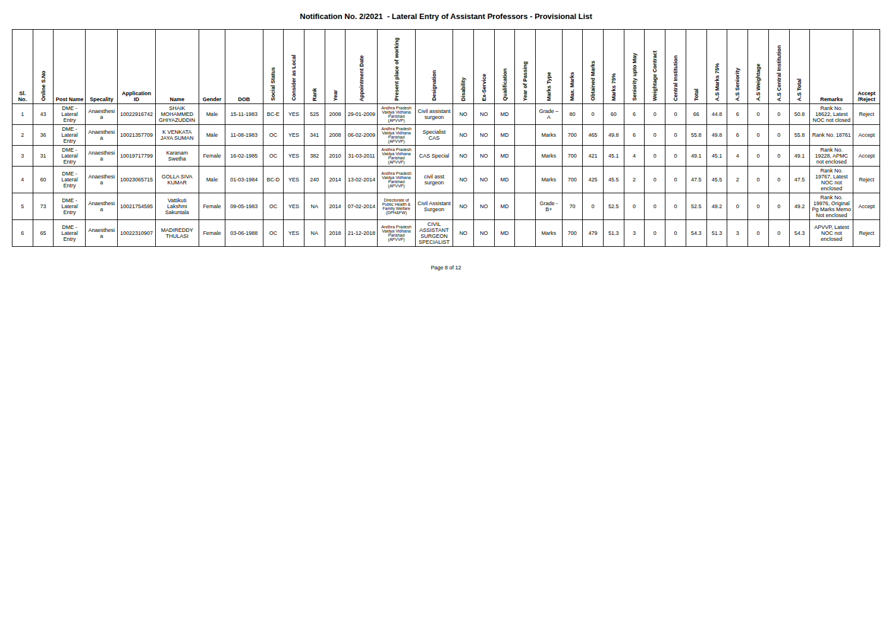Notification No. 2/2021 - Lateral Entry of Assistant Professors - Provisional List
| Sl. No. | Online S.No | Post Name | Specality | Application ID | Name | Gender | DOB | Social Status | Consider as Local | Rank | Year | Appointment Date | Present place of working | Designation | Disability | Ex-Service | Qualification | Year of Passing | Marks Type | Max. Marks | Obtained Marks | Marks 75% | Seniority upto May | Weightage Contract | Central Institution | Total | A.S Marks 75% | A.S Seniority | A.S Weightage | A.S Central Institution | A.S Total | Remarks | Accept /Reject |
| --- | --- | --- | --- | --- | --- | --- | --- | --- | --- | --- | --- | --- | --- | --- | --- | --- | --- | --- | --- | --- | --- | --- | --- | --- | --- | --- | --- | --- | --- | --- | --- | --- | --- |
| 1 | 43 | DME - Lateral Entry | Anaesthesia | 10022916742 | SHAIK MOHAMMED GHIYAZUDDIN | Male | 15-11-1983 | BC-E | YES | 525 | 2008 | 29-01-2009 | Andhra Pradesh Vaidya Vidhana Parishad (APVVP) | Civil assistant surgeon | NO | NO | MD | | Grade – A | 80 | 0 | 60 | 6 | 0 | 0 | 66 | 44.8 | 6 | 0 | 0 | 50.8 | Rank No. 18622, Latest NOC not closed | Reject |
| 2 | 36 | DME - Lateral Entry | Anaesthesia | 10021357709 | K VENKATA JAYA SUMAN | Male | 11-08-1983 | OC | YES | 341 | 2008 | 06-02-2009 | Andhra Pradesh Vaidya Vidhana Parishad (APVVP) | Specialist CAS | NO | NO | MD | | Marks | 700 | 465 | 49.8 | 6 | 0 | 0 | 55.8 | 49.8 | 6 | 0 | 0 | 55.8 | Rank No. 18761 | Accept |
| 3 | 31 | DME - Lateral Entry | Anaesthesia | 10019717799 | Karanam Swetha | Female | 16-02-1985 | OC | YES | 382 | 2010 | 31-03-2011 | Andhra Pradesh Vaidya Vidhana Parishad (APVVP) | CAS Special | NO | NO | MD | | Marks | 700 | 421 | 45.1 | 4 | 0 | 0 | 49.1 | 45.1 | 4 | 0 | 0 | 49.1 | Rank No. 19228, APMC not enclosed | Accept |
| 4 | 60 | DME - Lateral Entry | Anaesthesia | 10023065715 | GOLLA SIVA KUMAR | Male | 01-03-1984 | BC-D | YES | 240 | 2014 | 13-02-2014 | Andhra Pradesh Vaidya Vidhana Parishad (APVVP) | civil asst surgeon | NO | NO | MD | | Marks | 700 | 425 | 45.5 | 2 | 0 | 0 | 47.5 | 45.5 | 2 | 0 | 0 | 47.5 | Rank No. 19767, Latest NOC not enclosed | Reject |
| 5 | 73 | DME - Lateral Entry | Anaesthesia | 10021754595 | Vattikuti Lakshmi Sakuntala | Female | 09-05-1983 | OC | YES | NA | 2014 | 07-02-2014 | Directorate of Public Health & Family Welfare (DPH&FW) | Civil Assistant Surgeon | NO | NO | MD | | Grade - B+ | 70 | 0 | 52.5 | 0 | 0 | 0 | 52.5 | 49.2 | 0 | 0 | 0 | 49.2 | Rank No. 19976, Original Pg Marks Memo Not enclosed | Accept |
| 6 | 65 | DME - Lateral Entry | Anaesthesia | 10022310907 | MADIREDDY THULASI | Female | 03-06-1988 | OC | YES | NA | 2018 | 21-12-2018 | Andhra Pradesh Vaidya Vidhana Parishad (APVVP) | CIVIL ASSISTANT SURGEON SPECIALIST | NO | NO | MD | | Marks | 700 | 479 | 51.3 | 3 | 0 | 0 | 54.3 | 51.3 | 3 | 0 | 0 | 54.3 | APVVP, Latest NOC not enclosed | Reject |
Page 8 of 12